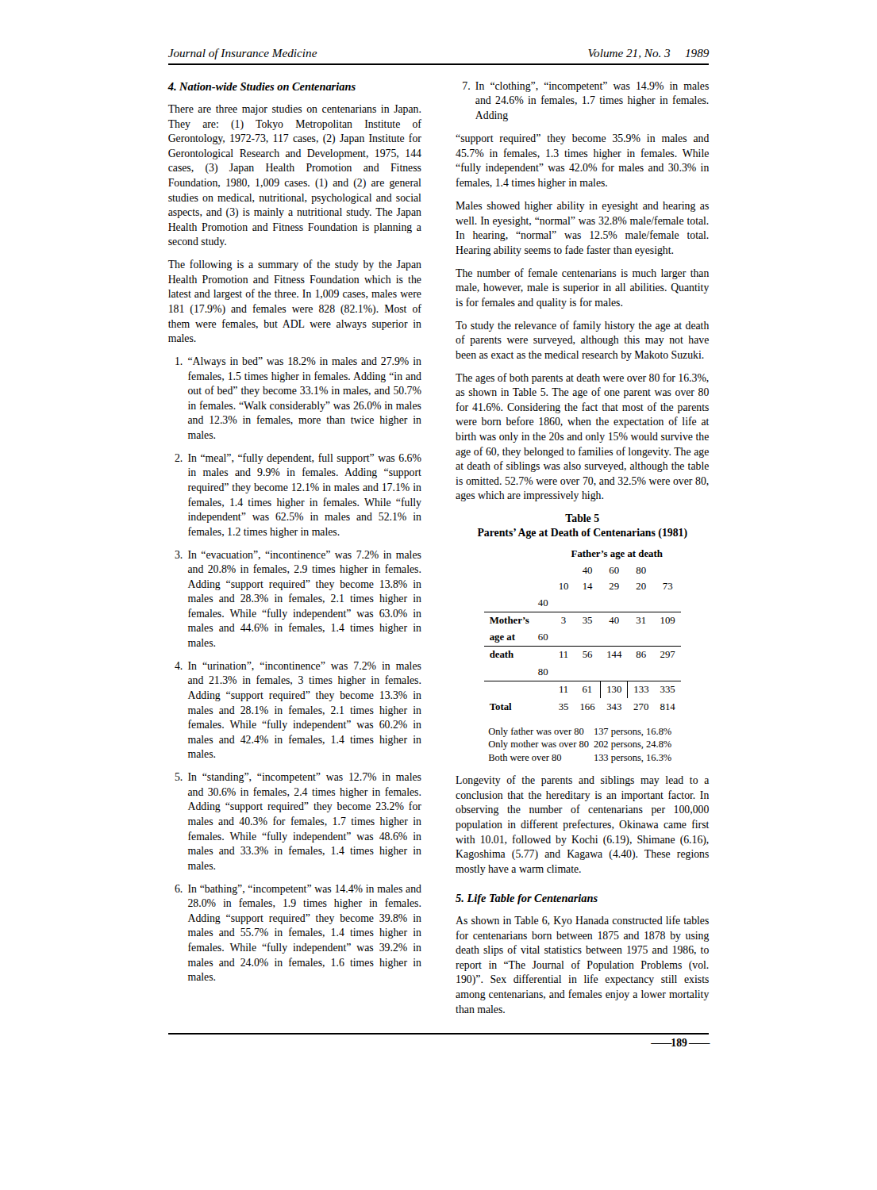Journal of Insurance Medicine
Volume 21, No. 31989
4. Nation-wide Studies on Centenarians
There are three major studies on centenarians in Japan. They are: (1) Tokyo Metropolitan Institute of Gerontology, 1972-73, 117 cases, (2) Japan Institute for Gerontological Research and Development, 1975, 144 cases, (3) Japan Health Promotion and Fitness Foundation, 1980, 1,009 cases. (1) and (2) are general studies on medical, nutritional, psychological and social aspects, and (3) is mainly a nutritional study. The Japan Health Promotion and Fitness Foundation is planning a second study.
The following is a summary of the study by the Japan Health Promotion and Fitness Foundation which is the latest and largest of the three. In 1,009 cases, males were 181 (17.9%) and females were 828 (82.1%). Most of them were females, but ADL were always superior in males.
“Always in bed” was 18.2% in males and 27.9% in females, 1.5 times higher in females. Adding “in and out of bed” they become 33.1% in males, and 50.7% in females. “Walk considerably” was 26.0% in males and 12.3% in females, more than twice higher in males.
In “meal”, “fully dependent, full support” was 6.6% in males and 9.9% in females. Adding “support required” they become 12.1% in males and 17.1% in females, 1.4 times higher in females. While “fully independent” was 62.5% in males and 52.1% in females, 1.2 times higher in males.
In “evacuation”, “incontinence” was 7.2% in males and 20.8% in females, 2.9 times higher in females. Adding “support required” they become 13.8% in males and 28.3% in females, 2.1 times higher in females. While “fully independent” was 63.0% in males and 44.6% in females, 1.4 times higher in males.
In “urination”, “incontinence” was 7.2% in males and 21.3% in females, 3 times higher in females. Adding “support required” they become 13.3% in males and 28.1% in females, 2.1 times higher in females. While “fully independent” was 60.2% in males and 42.4% in females, 1.4 times higher in males.
In “standing”, “incompetent” was 12.7% in males and 30.6% in females, 2.4 times higher in females. Adding “support required” they become 23.2% for males and 40.3% for females, 1.7 times higher in females. While “fully independent” was 48.6% in males and 33.3% in females, 1.4 times higher in males.
In “bathing”, “incompetent” was 14.4% in males and 28.0% in females, 1.9 times higher in females. Adding “support required” they become 39.8% in males and 55.7% in females, 1.4 times higher in females. While “fully independent” was 39.2% in males and 24.0% in females, 1.6 times higher in males.
In “clothing”, “incompetent” was 14.9% in males and 24.6% in females, 1.7 times higher in females. Adding
“support required” they become 35.9% in males and 45.7% in females, 1.3 times higher in females. While “fully independent” was 42.0% for males and 30.3% in females, 1.4 times higher in males.
Males showed higher ability in eyesight and hearing as well. In eyesight, “normal” was 32.8% male/female total. In hearing, “normal” was 12.5% male/female total. Hearing ability seems to fade faster than eyesight.
The number of female centenarians is much larger than male, however, male is superior in all abilities. Quantity is for females and quality is for males.
To study the relevance of family history the age at death of parents were surveyed, although this may not have been as exact as the medical research by Makoto Suzuki.
The ages of both parents at death were over 80 for 16.3%, as shown in Table 5. The age of one parent was over 80 for 41.6%. Considering the fact that most of the parents were born before 1860, when the expectation of life at birth was only in the 20s and only 15% would survive the age of 60, they belonged to families of longevity. The age at death of siblings was also surveyed, although the table is omitted. 52.7% were over 70, and 32.5% were over 80, ages which are impressively high.
Table 5
Parents’ Age at Death of Centenarians (1981)
| | | Father’s age at death |
| | | | 40 | 60 | 80 | |
| | | 10 | 14 | 29 | 20 | 73 |
| | 40 | |
| Mother’s | | 3 | 35 | 40 | 31 | 109 |
| age at | 60 | |
| death | | 11 | 56 | 144 | 86 | 297 |
| | 80 | |
| | | 11 | 61 | 130 | 133 | 335 |
| Total | 35 | 166 | 343 | 270 | 814 |
| Only father was over 80 | 137 persons, 16.8% |
| Only mother was over 80 | 202 persons, 24.8% |
| Both were over 80 | 133 persons, 16.3% |
Longevity of the parents and siblings may lead to a conclusion that the hereditary is an important factor. In observing the number of centenarians per 100,000 population in different prefectures, Okinawa came first with 10.01, followed by Kochi (6.19), Shimane (6.16), Kagoshima (5.77) and Kagawa (4.40). These regions mostly have a warm climate.
5. Life Table for Centenarians
As shown in Table 6, Kyo Hanada constructed life tables for centenarians born between 1875 and 1878 by using death slips of vital statistics between 1975 and 1986, to report in “The Journal of Population Problems (vol. 190)”. Sex differential in life expectancy still exists among centenarians, and females enjoy a lower mortality than males.
189